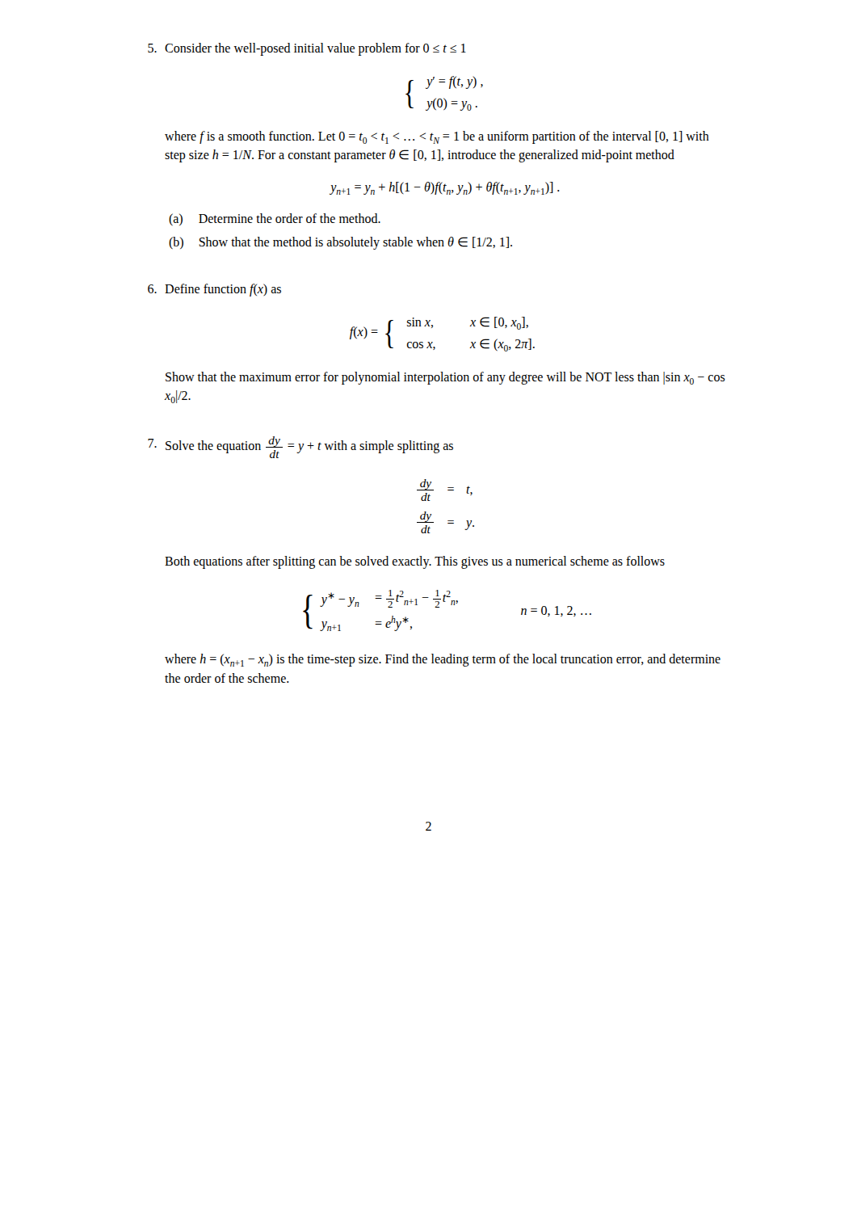Consider the well-posed initial value problem for 0 ≤ t ≤ 1
{
| y ′ = f ( t , y ) , |
| y (0) = y 0 . |
where f is a smooth function. Let 0 = t0 < t1 < … < tN = 1 be a uniform partition of the interval [0, 1] with step size h = 1/N. For a constant parameter θ ∈ [0, 1], introduce the generalized mid-point method
yn+1 = yn + h[(1 − θ)f(tn, yn) + θf(tn+1, yn+1)] .
Determine the order of the method.
Show that the method is absolutely stable when θ ∈ [1/2, 1].
Define function f(x) as
f(x) = {
| sin x , | x ∈ [0, x 0 ], |
| cos x , | x ∈ ( x 0 , 2 π ]. |
Show that the maximum error for polynomial interpolation of any degree will be NOT less than |sin x0 − cos x0|/2.
Solve the equation dy dt = y + t with a simple splitting as
| dy dt | = | t , |
| dy dt | = | y . |
Both equations after splitting can be solved exactly. This gives us a numerical scheme as follows
{
| y ∗ − y n | = 1 2 t 2 n +1 − 1 2 t 2 n , |
| y n +1 | = e h y ∗ , |
n = 0, 1, 2, …
where h = (xn+1 − xn) is the time-step size. Find the leading term of the local truncation error, and determine the order of the scheme.
2